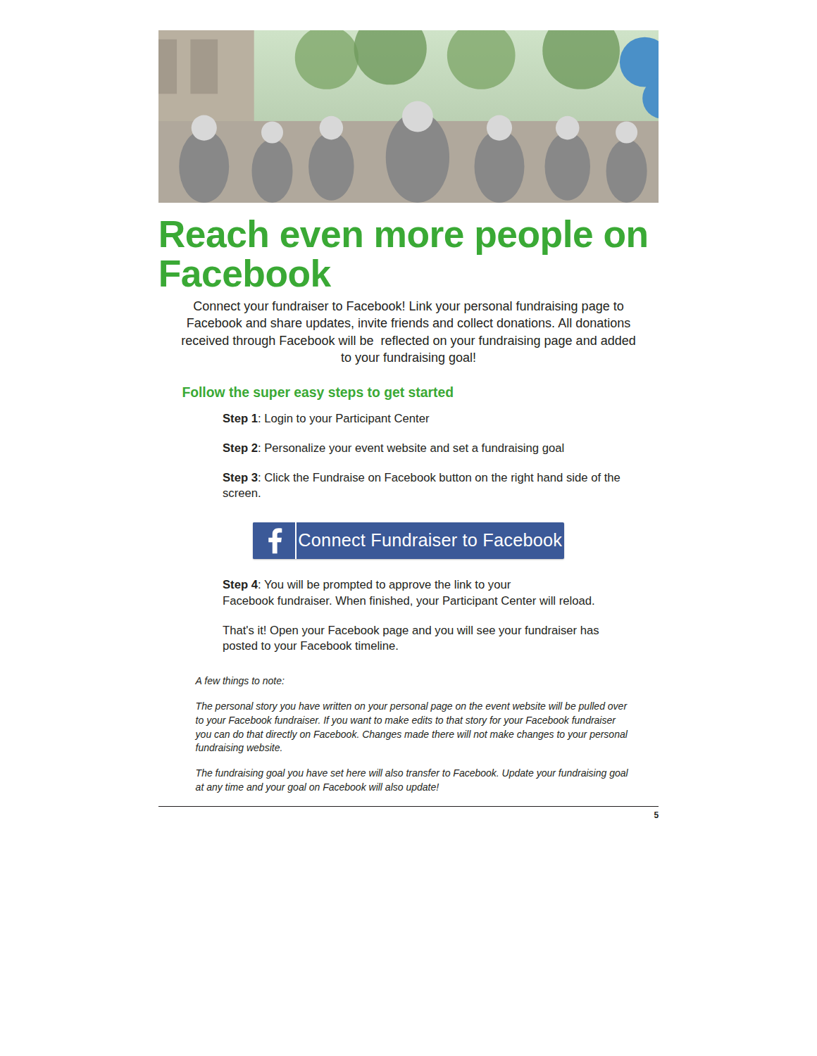Reach even more people on Facebook
Connect your fundraiser to Facebook! Link your personal fundraising page to Facebook and share updates, invite friends and collect donations. All donations received through Facebook will be reflected on your fundraising page and added to your fundraising goal!
Follow the super easy steps to get started
Step 1: Login to your Participant Center
Step 2: Personalize your event website and set a fundraising goal
Step 3: Click the Fundraise on Facebook button on the right hand side of the screen.
Connect Fundraiser to Facebook
Step 4: You will be prompted to approve the link to your
Facebook fundraiser. When finished, your Participant Center will reload.
That's it! Open your Facebook page and you will see your fundraiser has posted to your Facebook timeline.
A few things to note:
The personal story you have written on your personal page on the event website will be pulled over to your Facebook fundraiser. If you want to make edits to that story for your Facebook fundraiser you can do that directly on Facebook. Changes made there will not make changes to your personal fundraising website.
The fundraising goal you have set here will also transfer to Facebook. Update your fundraising goal at any time and your goal on Facebook will also update!
5